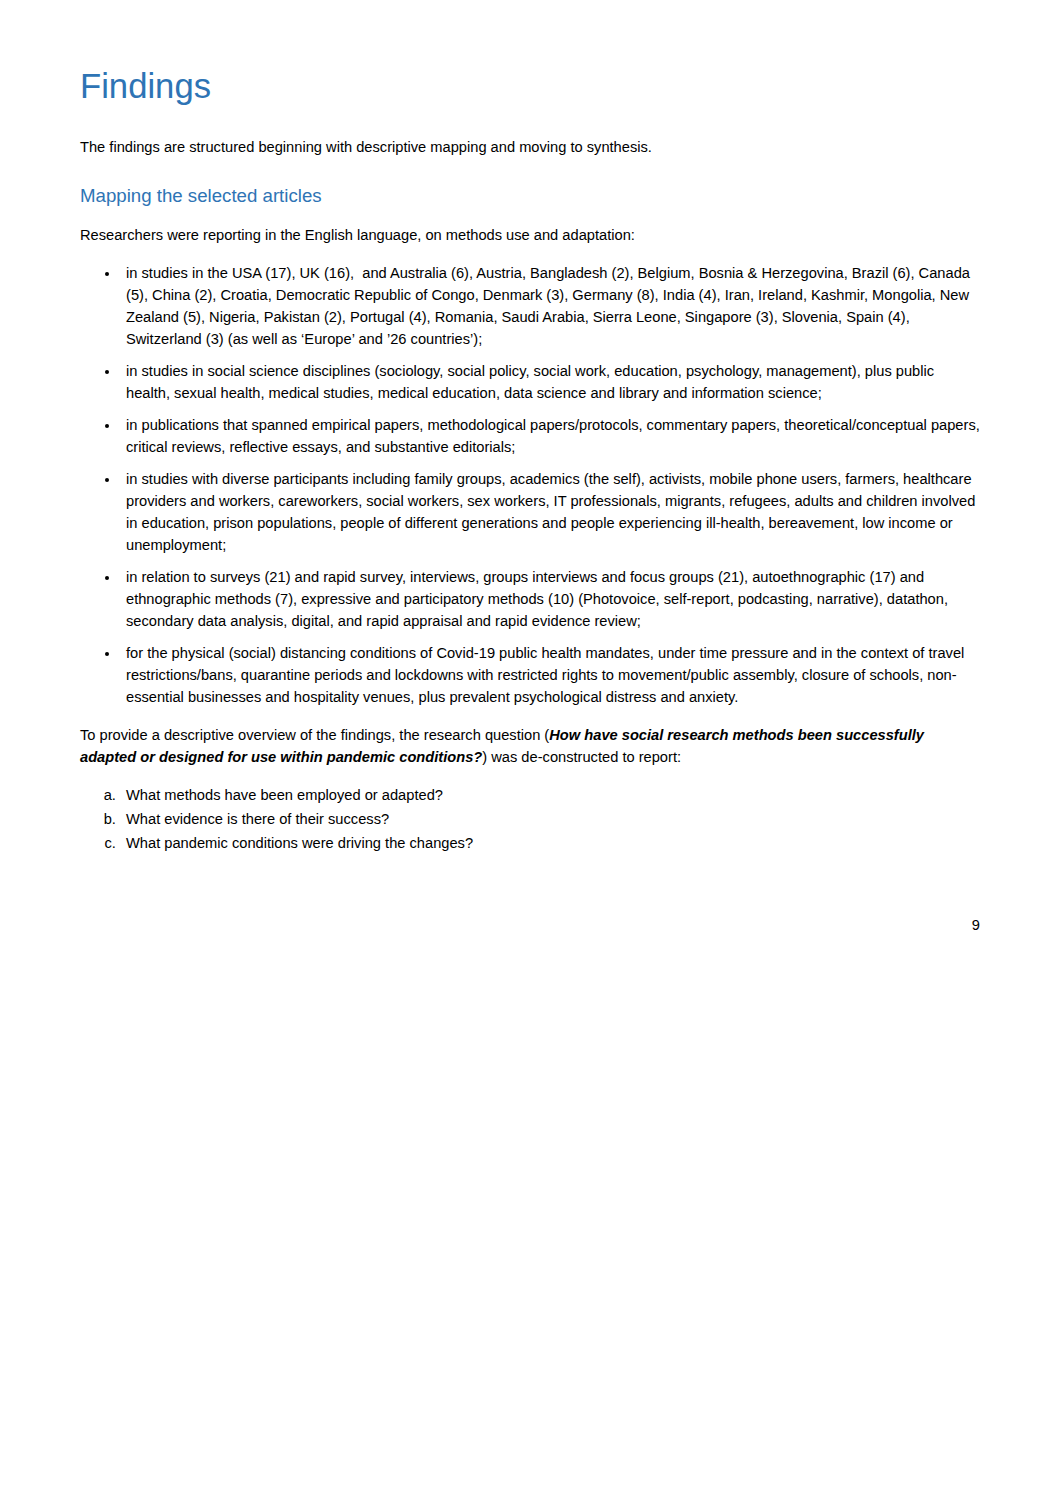Findings
The findings are structured beginning with descriptive mapping and moving to synthesis.
Mapping the selected articles
Researchers were reporting in the English language, on methods use and adaptation:
in studies in the USA (17), UK (16), and Australia (6), Austria, Bangladesh (2), Belgium, Bosnia & Herzegovina, Brazil (6), Canada (5), China (2), Croatia, Democratic Republic of Congo, Denmark (3), Germany (8), India (4), Iran, Ireland, Kashmir, Mongolia, New Zealand (5), Nigeria, Pakistan (2), Portugal (4), Romania, Saudi Arabia, Sierra Leone, Singapore (3), Slovenia, Spain (4), Switzerland (3) (as well as ‘Europe’ and ’26 countries’);
in studies in social science disciplines (sociology, social policy, social work, education, psychology, management), plus public health, sexual health, medical studies, medical education, data science and library and information science;
in publications that spanned empirical papers, methodological papers/protocols, commentary papers, theoretical/conceptual papers, critical reviews, reflective essays, and substantive editorials;
in studies with diverse participants including family groups, academics (the self), activists, mobile phone users, farmers, healthcare providers and workers, careworkers, social workers, sex workers, IT professionals, migrants, refugees, adults and children involved in education, prison populations, people of different generations and people experiencing ill-health, bereavement, low income or unemployment;
in relation to surveys (21) and rapid survey, interviews, groups interviews and focus groups (21), autoethnographic (17) and ethnographic methods (7), expressive and participatory methods (10) (Photovoice, self-report, podcasting, narrative), datathon, secondary data analysis, digital, and rapid appraisal and rapid evidence review;
for the physical (social) distancing conditions of Covid-19 public health mandates, under time pressure and in the context of travel restrictions/bans, quarantine periods and lockdowns with restricted rights to movement/public assembly, closure of schools, non-essential businesses and hospitality venues, plus prevalent psychological distress and anxiety.
To provide a descriptive overview of the findings, the research question (How have social research methods been successfully adapted or designed for use within pandemic conditions?) was de-constructed to report:
What methods have been employed or adapted?
What evidence is there of their success?
What pandemic conditions were driving the changes?
9